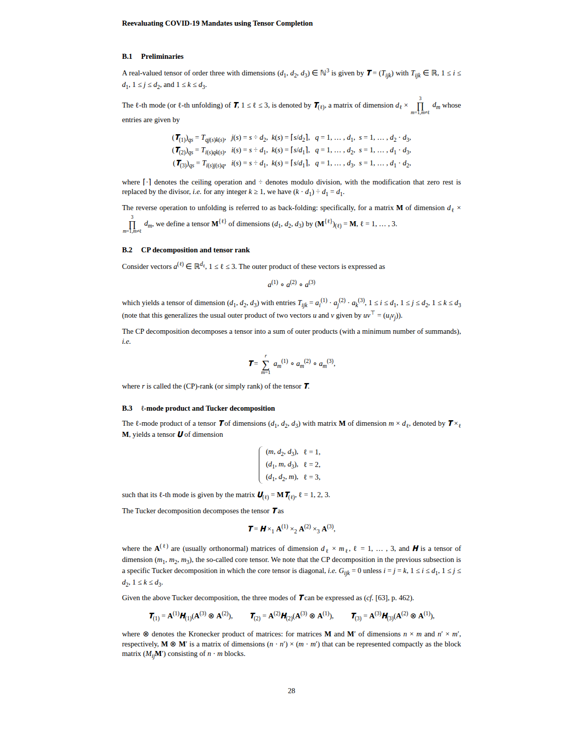Reevaluating COVID-19 Mandates using Tensor Completion
B.1 Preliminaries
A real-valued tensor of order three with dimensions (d 1, d 2, d 3) ∈ ℕ3 is given by 𝐓 = (Tijk) with Tijk ∈ ℝ, 1 ≤ i ≤ d 1, 1 ≤ j ≤ d 2, and 1 ≤ k ≤ d 3.
The ℓ-th mode (or ℓ-th unfolding) of 𝐓, 1 ≤ ℓ ≤ 3, is denoted by 𝐓(ℓ), a matrix of dimension dℓ × 3∏m=1,m≠ℓ dm whose entries are given by
| ( 𝐓 (1) ) qs = T qj ( s ) k ( s ) , | j ( s ) = s ÷ d 2 , k ( s ) = ⌈ s / d 2 ⌉, | q = 1, … , d 1 , s = 1, … , d 2 · d 3 , |
| ( 𝐓 (2) ) qs = T i ( s ) qk ( s ) , | i ( s ) = s ÷ d 1 , k ( s ) = ⌈ s / d 1 ⌉, | q = 1, … , d 2 , s = 1, … , d 1 · d 3 , |
| ( 𝐓 (3) ) qs = T i ( s ) j ( s ) q , | i ( s ) = s ÷ d 1 , k ( s ) = ⌈ s / d 1 ⌉, | q = 1, … , d 3 , s = 1, … , d 1 · d 2 , |
where ⌈·⌉ denotes the ceiling operation and ÷ denotes modulo division, with the modification that zero rest is replaced by the divisor, i.e. for any integer k ≥ 1, we have (k · d 1) ÷ d 1 = d 1.
The reverse operation to unfolding is referred to as back-folding: specifically, for a matrix M of dimension dℓ × 3∏m=1,m≠ℓ dm, we define a tensor M{ℓ} of dimensions (d 1, d 2, d 3) by (M{ℓ})(ℓ) = M, ℓ = 1, … , 3.
B.2 CP decomposition and tensor rank
Consider vectors a(ℓ) ∈ ℝdℓ, 1 ≤ ℓ ≤ 3. The outer product of these vectors is expressed as
a(1) ∘ a(2) ∘ a(3)
which yields a tensor of dimension (d 1, d 2, d 3) with entries Tijk = ai(1) · aj(2) · ak(3), 1 ≤ i ≤ d 1, 1 ≤ j ≤ d 2, 1 ≤ k ≤ d 3 (note that this generalizes the usual outer product of two vectors u and v given by uv⊤ = (uivj)).
The CP decomposition decomposes a tensor into a sum of outer products (with a minimum number of summands), i.e.
𝐓 = r∑m=1 am(1) ∘ am(2) ∘ am(3),
where r is called the (CP)-rank (or simply rank) of the tensor 𝐓.
B.3ℓ-mode product and Tucker decomposition
The ℓ-mode product of a tensor 𝐓 of dimensions (d 1, d 2, d 3) with matrix M of dimension m × dℓ, denoted by 𝐓 ×ℓ M, yields a tensor 𝐔 of dimension
| ( m , d 2 , d 3 ), | ℓ = 1, |
| ( d 1 , m , d 3 ), | ℓ = 2, |
| ( d 1 , d 2 , m ), | ℓ = 3, |
such that its ℓ-th mode is given by the matrix 𝐔(ℓ) = M𝐓(ℓ), ℓ = 1, 2, 3.
The Tucker decomposition decomposes the tensor 𝐓 as
𝐓 = 𝐇 ×1 A(1) ×2 A(2) ×3 A(3),
where the A(ℓ) are (usually orthonormal) matrices of dimension dℓ × mℓ, ℓ = 1, … , 3, and 𝐇 is a tensor of dimension (m 1, m 2, m 3), the so-called core tensor. We note that the CP decomposition in the previous subsection is a specific Tucker decomposition in which the core tensor is diagonal, i.e. Gijk = 0 unless i = j = k, 1 ≤ i ≤ d 1, 1 ≤ j ≤ d 2, 1 ≤ k ≤ d 3.
Given the above Tucker decomposition, the three modes of 𝐓 can be expressed as (cf. [63], p. 462).
𝐓(1) = A(1) 𝐇(1)(A(3) ⊗ A(2)),   𝐓(2) = A(2) 𝐇(2)(A(3) ⊗ A(1)),   𝐓(3) = A(3) 𝐇(3)(A(2) ⊗ A(1)),
where ⊗ denotes the Kronecker product of matrices: for matrices M and M′ of dimensions n × m and n′ × m′, respectively, M ⊗ M′ is a matrix of dimensions (n · n′) × (m · m′) that can be represented compactly as the block matrix (Mij M′) consisting of n · m blocks.
28